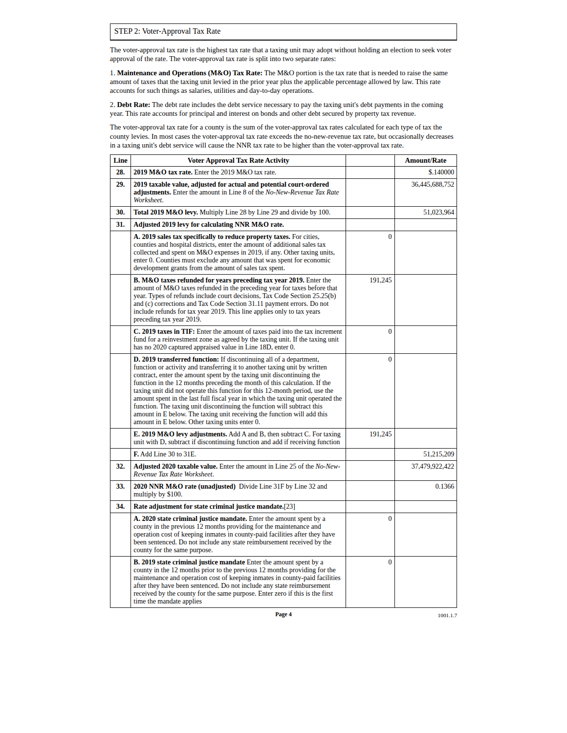STEP 2: Voter-Approval Tax Rate
The voter-approval tax rate is the highest tax rate that a taxing unit may adopt without holding an election to seek voter approval of the rate. The voter-approval tax rate is split into two separate rates:
1. Maintenance and Operations (M&O) Tax Rate: The M&O portion is the tax rate that is needed to raise the same amount of taxes that the taxing unit levied in the prior year plus the applicable percentage allowed by law. This rate accounts for such things as salaries, utilities and day-to-day operations.
2. Debt Rate: The debt rate includes the debt service necessary to pay the taxing unit's debt payments in the coming year. This rate accounts for principal and interest on bonds and other debt secured by property tax revenue.
The voter-approval tax rate for a county is the sum of the voter-approval tax rates calculated for each type of tax the county levies. In most cases the voter-approval tax rate exceeds the no-new-revenue tax rate, but occasionally decreases in a taxing unit's debt service will cause the NNR tax rate to be higher than the voter-approval tax rate.
| Line | Voter Approval Tax Rate Activity | | Amount/Rate |
| --- | --- | --- | --- |
| 28. | 2019 M&O tax rate. Enter the 2019 M&O tax rate. | | $.140000 |
| 29. | 2019 taxable value, adjusted for actual and potential court-ordered adjustments. Enter the amount in Line 8 of the No-New-Revenue Tax Rate Worksheet . | | 36,445,688,752 |
| 30. | Total 2019 M&O levy. Multiply Line 28 by Line 29 and divide by 100. | | 51,023,964 |
| 31. | Adjusted 2019 levy for calculating NNR M&O rate. | | |
| | A. 2019 sales tax specifically to reduce property taxes. For cities, counties and hospital districts, enter the amount of additional sales tax collected and spent on M&O expenses in 2019, if any. Other taxing units, enter 0. Counties must exclude any amount that was spent for economic development grants from the amount of sales tax spent. | 0 | |
| | B. M&O taxes refunded for years preceding tax year 2019. Enter the amount of M&O taxes refunded in the preceding year for taxes before that year. Types of refunds include court decisions, Tax Code Section 25.25(b) and (c) corrections and Tax Code Section 31.11 payment errors. Do not include refunds for tax year 2019. This line applies only to tax years preceding tax year 2019. | 191,245 | |
| | C. 2019 taxes in TIF: Enter the amount of taxes paid into the tax increment fund for a reinvestment zone as agreed by the taxing unit. If the taxing unit has no 2020 captured appraised value in Line 18D, enter 0. | 0 | |
| | D. 2019 transferred function: If discontinuing all of a department, function or activity and transferring it to another taxing unit by written contract, enter the amount spent by the taxing unit discontinuing the function in the 12 months preceding the month of this calculation. If the taxing unit did not operate this function for this 12-month period, use the amount spent in the last full fiscal year in which the taxing unit operated the function. The taxing unit discontinuing the function will subtract this amount in E below. The taxing unit receiving the function will add this amount in E below. Other taxing units enter 0. | 0 | |
| | E. 2019 M&O levy adjustments. Add A and B, then subtract C. For taxing unit with D, subtract if discontinuing function and add if receiving function | 191,245 | |
| | F. Add Line 30 to 31E. | | 51,215,209 |
| 32. | Adjusted 2020 taxable value. Enter the amount in Line 25 of the No-New-Revenue Tax Rate Worksheet . | | 37,479,922,422 |
| 33. | 2020 NNR M&O rate (unadjusted) Divide Line 31F by Line 32 and multiply by $100. | | 0.1366 |
| 34. | Rate adjustment for state criminal justice mandate. [23] | | |
| | A. 2020 state criminal justice mandate. Enter the amount spent by a county in the previous 12 months providing for the maintenance and operation cost of keeping inmates in county-paid facilities after they have been sentenced. Do not include any state reimbursement received by the county for the same purpose. | 0 | |
| | B. 2019 state criminal justice mandate Enter the amount spent by a county in the 12 months prior to the previous 12 months providing for the maintenance and operation cost of keeping inmates in county-paid facilities after they have been sentenced. Do not include any state reimbursement received by the county for the same purpose. Enter zero if this is the first time the mandate applies | 0 | |
Page 4 1001.1.7